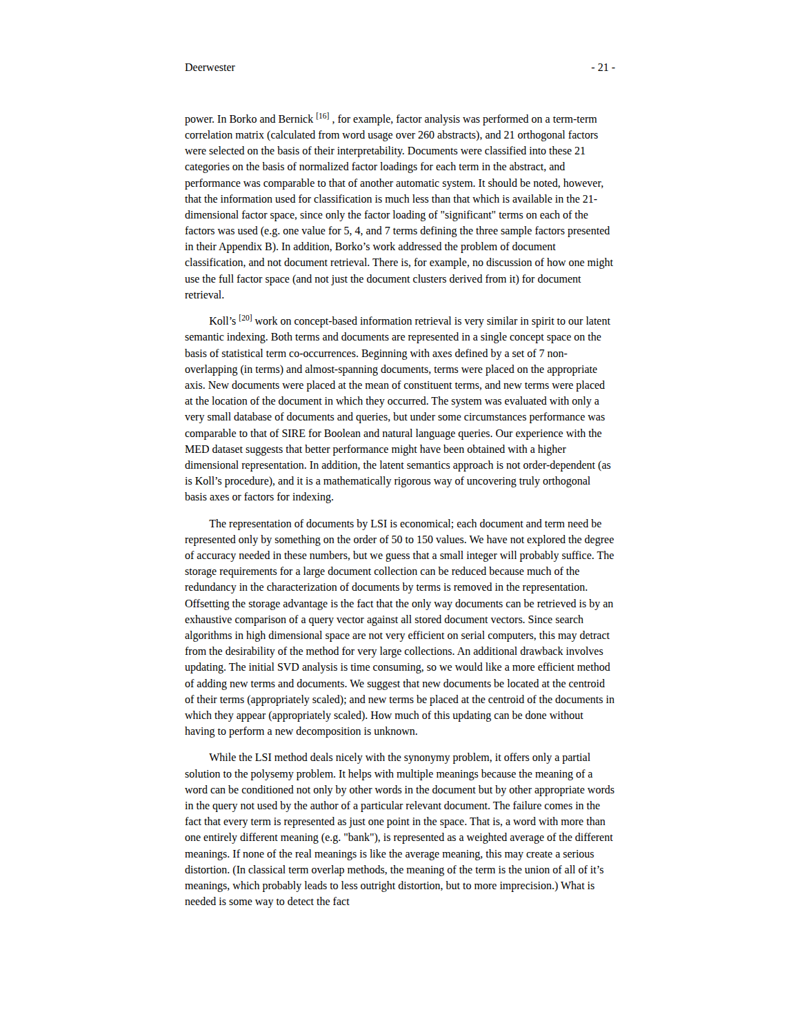Deerwester - 21 -
power. In Borko and Bernick [16] , for example, factor analysis was performed on a term-term correlation matrix (calculated from word usage over 260 abstracts), and 21 orthogonal factors were selected on the basis of their interpretability. Documents were classified into these 21 categories on the basis of normalized factor loadings for each term in the abstract, and performance was comparable to that of another automatic system. It should be noted, however, that the information used for classification is much less than that which is available in the 21-dimensional factor space, since only the factor loading of "significant" terms on each of the factors was used (e.g. one value for 5, 4, and 7 terms defining the three sample factors presented in their Appendix B). In addition, Borko’s work addressed the problem of document classification, and not document retrieval. There is, for example, no discussion of how one might use the full factor space (and not just the document clusters derived from it) for document retrieval.
Koll’s [20] work on concept-based information retrieval is very similar in spirit to our latent semantic indexing. Both terms and documents are represented in a single concept space on the basis of statistical term co-occurrences. Beginning with axes defined by a set of 7 non-overlapping (in terms) and almost-spanning documents, terms were placed on the appropriate axis. New documents were placed at the mean of constituent terms, and new terms were placed at the location of the document in which they occurred. The system was evaluated with only a very small database of documents and queries, but under some circumstances performance was comparable to that of SIRE for Boolean and natural language queries. Our experience with the MED dataset suggests that better performance might have been obtained with a higher dimensional representation. In addition, the latent semantics approach is not order-dependent (as is Koll’s procedure), and it is a mathematically rigorous way of uncovering truly orthogonal basis axes or factors for indexing.
The representation of documents by LSI is economical; each document and term need be represented only by something on the order of 50 to 150 values. We have not explored the degree of accuracy needed in these numbers, but we guess that a small integer will probably suffice. The storage requirements for a large document collection can be reduced because much of the redundancy in the characterization of documents by terms is removed in the representation. Offsetting the storage advantage is the fact that the only way documents can be retrieved is by an exhaustive comparison of a query vector against all stored document vectors. Since search algorithms in high dimensional space are not very efficient on serial computers, this may detract from the desirability of the method for very large collections. An additional drawback involves updating. The initial SVD analysis is time consuming, so we would like a more efficient method of adding new terms and documents. We suggest that new documents be located at the centroid of their terms (appropriately scaled); and new terms be placed at the centroid of the documents in which they appear (appropriately scaled). How much of this updating can be done without having to perform a new decomposition is unknown.
While the LSI method deals nicely with the synonymy problem, it offers only a partial solution to the polysemy problem. It helps with multiple meanings because the meaning of a word can be conditioned not only by other words in the document but by other appropriate words in the query not used by the author of a particular relevant document. The failure comes in the fact that every term is represented as just one point in the space. That is, a word with more than one entirely different meaning (e.g. "bank"), is represented as a weighted average of the different meanings. If none of the real meanings is like the average meaning, this may create a serious distortion. (In classical term overlap methods, the meaning of the term is the union of all of it’s meanings, which probably leads to less outright distortion, but to more imprecision.) What is needed is some way to detect the fact